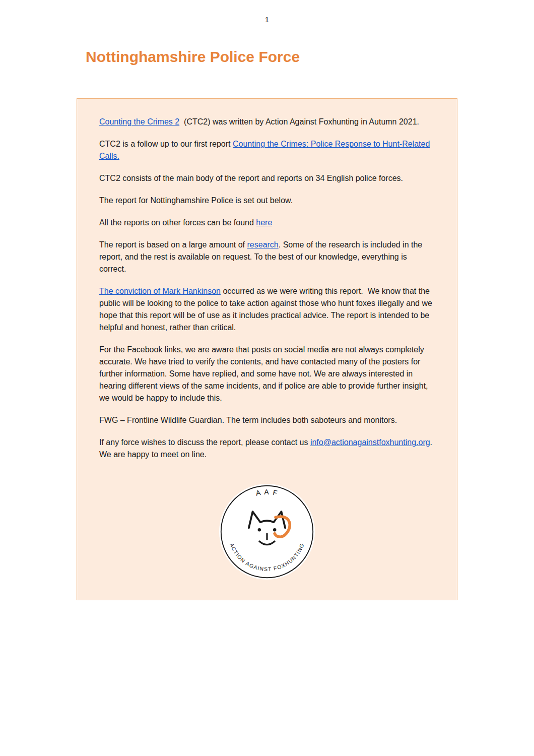1
Nottinghamshire Police Force
Counting the Crimes 2 (CTC2) was written by Action Against Foxhunting in Autumn 2021.
CTC2 is a follow up to our first report Counting the Crimes: Police Response to Hunt-Related Calls.
CTC2 consists of the main body of the report and reports on 34 English police forces.
The report for Nottinghamshire Police is set out below.
All the reports on other forces can be found here
The report is based on a large amount of research. Some of the research is included in the report, and the rest is available on request. To the best of our knowledge, everything is correct.
The conviction of Mark Hankinson occurred as we were writing this report. We know that the public will be looking to the police to take action against those who hunt foxes illegally and we hope that this report will be of use as it includes practical advice. The report is intended to be helpful and honest, rather than critical.
For the Facebook links, we are aware that posts on social media are not always completely accurate. We have tried to verify the contents, and have contacted many of the posters for further information. Some have replied, and some have not. We are always interested in hearing different views of the same incidents, and if police are able to provide further insight, we would be happy to include this.
FWG – Frontline Wildlife Guardian. The term includes both saboteurs and monitors.
If any force wishes to discuss the report, please contact us info@actionagainstfoxhunting.org. We are happy to meet on line.
A A F ACTION AGAINST FOXHUNTING